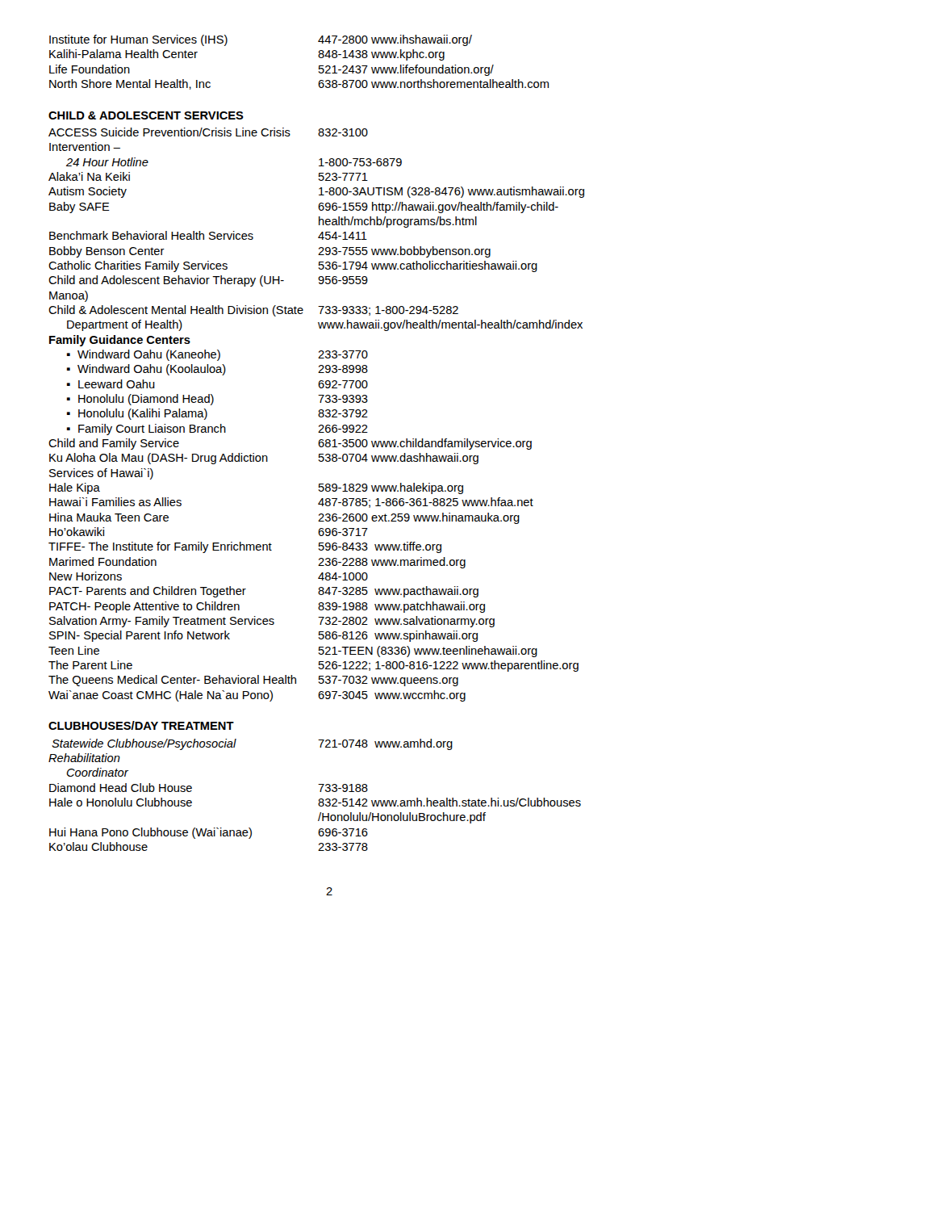| Institute for Human Services (IHS) | 447-2800 www.ihshawaii.org/ |
| Kalihi-Palama Health Center | 848-1438 www.kphc.org |
| Life Foundation | 521-2437 www.lifefoundation.org/ |
| North Shore Mental Health, Inc | 638-8700 www.northshorementalhealth.com |
Child & Adolescent Services
| ACCESS Suicide Prevention/Crisis Line Crisis Intervention – | 832-3100 |
| 24 Hour Hotline | 1-800-753-6879 |
| Alaka’i Na Keiki | 523-7771 |
| Autism Society | 1-800-3AUTISM (328-8476) www.autismhawaii.org |
| Baby SAFE | 696-1559 http://hawaii.gov/health/family-child- health/mchb/programs/bs.html |
| Benchmark Behavioral Health Services | 454-1411 |
| Bobby Benson Center | 293-7555 www.bobbybenson.org |
| Catholic Charities Family Services | 536-1794 www.catholiccharitieshawaii.org |
| Child and Adolescent Behavior Therapy (UH-Manoa) | 956-9559 |
| Child & Adolescent Mental Health Division (State | 733-9333; 1-800-294-5282 |
| Department of Health) | www.hawaii.gov/health/mental-health/camhd/index |
| Family Guidance Centers | |
| Windward Oahu (Kaneohe) | 233-3770 |
| Windward Oahu (Koolauloa) | 293-8998 |
| Leeward Oahu | 692-7700 |
| Honolulu (Diamond Head) | 733-9393 |
| Honolulu (Kalihi Palama) | 832-3792 |
| Family Court Liaison Branch | 266-9922 |
| Child and Family Service | 681-3500 www.childandfamilyservice.org |
| Ku Aloha Ola Mau (DASH- Drug Addiction Services of Hawai`i) | 538-0704 www.dashhawaii.org |
| Hale Kipa | 589-1829 www.halekipa.org |
| Hawai`i Families as Allies | 487-8785; 1-866-361-8825 www.hfaa.net |
| Hina Mauka Teen Care | 236-2600 ext.259 www.hinamauka.org |
| Ho’okawiki | 696-3717 |
| TIFFE- The Institute for Family Enrichment | 596-8433 www.tiffe.org |
| Marimed Foundation | 236-2288 www.marimed.org |
| New Horizons | 484-1000 |
| PACT- Parents and Children Together | 847-3285 www.pacthawaii.org |
| PATCH- People Attentive to Children | 839-1988 www.patchhawaii.org |
| Salvation Army- Family Treatment Services | 732-2802 www.salvationarmy.org |
| SPIN- Special Parent Info Network | 586-8126 www.spinhawaii.org |
| Teen Line | 521-TEEN (8336) www.teenlinehawaii.org |
| The Parent Line | 526-1222; 1-800-816-1222 www.theparentline.org |
| The Queens Medical Center- Behavioral Health | 537-7032 www.queens.org |
| Wai`anae Coast CMHC (Hale Na`au Pono) | 697-3045 www.wccmhc.org |
Clubhouses/Day Treatment
| Statewide Clubhouse/Psychosocial Rehabilitation | 721-0748 www.amhd.org |
| Coordinator | |
| Diamond Head Club House | 733-9188 |
| Hale o Honolulu Clubhouse | 832-5142 www.amh.health.state.hi.us/Clubhouses /Honolulu/HonoluluBrochure.pdf |
| Hui Hana Pono Clubhouse (Wai`ianae) | 696-3716 |
| Ko’olau Clubhouse | 233-3778 |
2